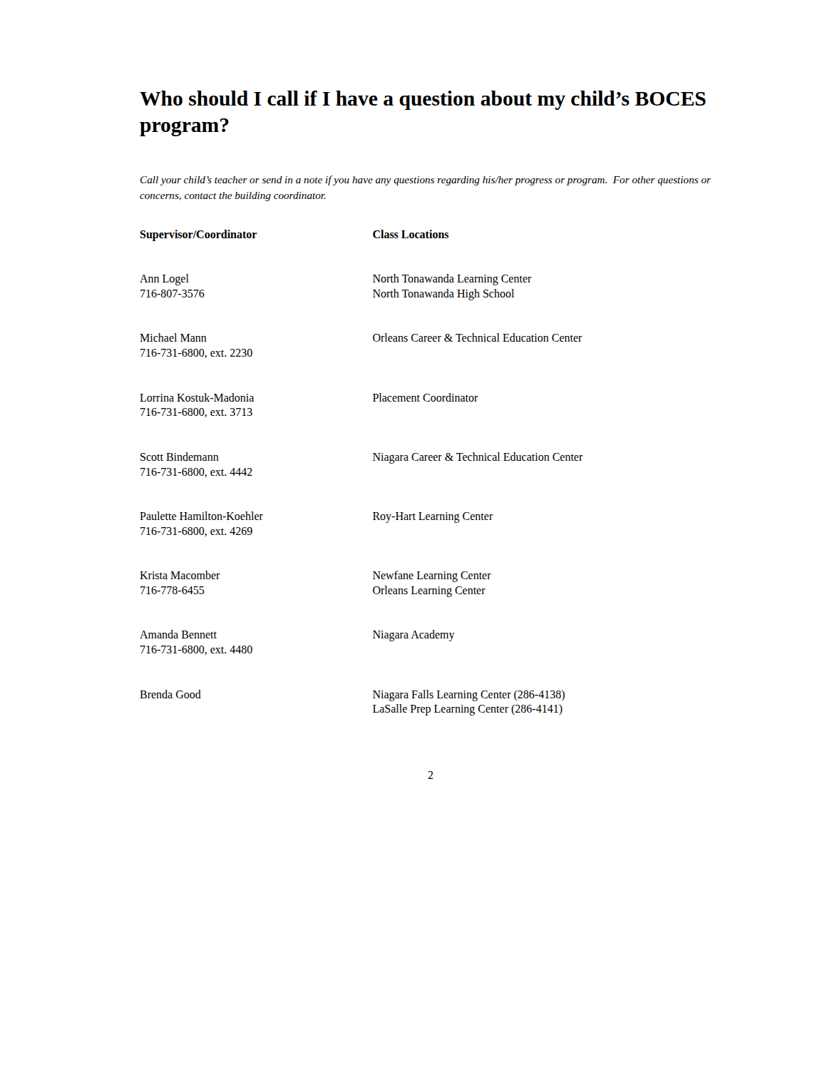Who should I call if I have a question about my child’s BOCES program?
Call your child’s teacher or send in a note if you have any questions regarding his/her progress or program. For other questions or concerns, contact the building coordinator.
| Supervisor/Coordinator | Class Locations |
| --- | --- |
| Ann Logel 716-807-3576 | North Tonawanda Learning Center North Tonawanda High School |
| Michael Mann 716-731-6800, ext. 2230 | Orleans Career & Technical Education Center |
| Lorrina Kostuk-Madonia 716-731-6800, ext. 3713 | Placement Coordinator |
| Scott Bindemann 716-731-6800, ext. 4442 | Niagara Career & Technical Education Center |
| Paulette Hamilton-Koehler 716-731-6800, ext. 4269 | Roy-Hart Learning Center |
| Krista Macomber 716-778-6455 | Newfane Learning Center Orleans Learning Center |
| Amanda Bennett 716-731-6800, ext. 4480 | Niagara Academy |
| Brenda Good | Niagara Falls Learning Center (286-4138) LaSalle Prep Learning Center (286-4141) |
2